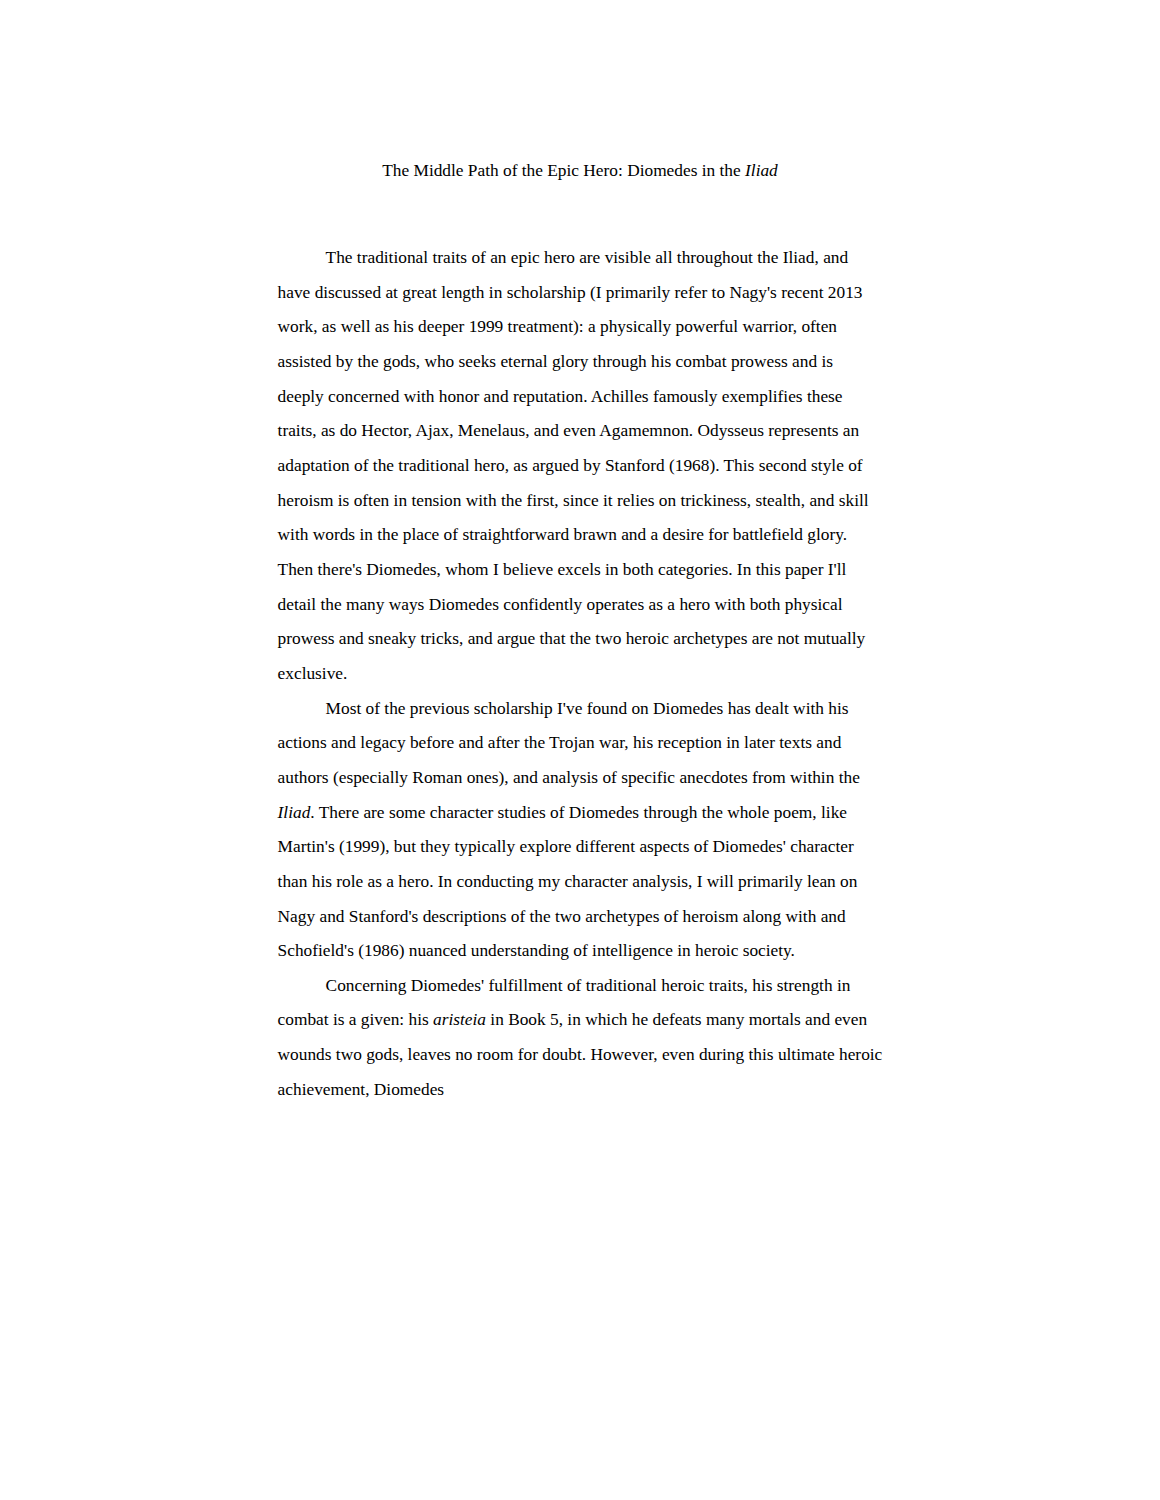The Middle Path of the Epic Hero: Diomedes in the Iliad
The traditional traits of an epic hero are visible all throughout the Iliad, and have discussed at great length in scholarship (I primarily refer to Nagy's recent 2013 work, as well as his deeper 1999 treatment): a physically powerful warrior, often assisted by the gods, who seeks eternal glory through his combat prowess and is deeply concerned with honor and reputation. Achilles famously exemplifies these traits, as do Hector, Ajax, Menelaus, and even Agamemnon. Odysseus represents an adaptation of the traditional hero, as argued by Stanford (1968). This second style of heroism is often in tension with the first, since it relies on trickiness, stealth, and skill with words in the place of straightforward brawn and a desire for battlefield glory. Then there's Diomedes, whom I believe excels in both categories. In this paper I'll detail the many ways Diomedes confidently operates as a hero with both physical prowess and sneaky tricks, and argue that the two heroic archetypes are not mutually exclusive.
Most of the previous scholarship I've found on Diomedes has dealt with his actions and legacy before and after the Trojan war, his reception in later texts and authors (especially Roman ones), and analysis of specific anecdotes from within the Iliad. There are some character studies of Diomedes through the whole poem, like Martin's (1999), but they typically explore different aspects of Diomedes' character than his role as a hero. In conducting my character analysis, I will primarily lean on Nagy and Stanford's descriptions of the two archetypes of heroism along with and Schofield's (1986) nuanced understanding of intelligence in heroic society.
Concerning Diomedes' fulfillment of traditional heroic traits, his strength in combat is a given: his aristeia in Book 5, in which he defeats many mortals and even wounds two gods, leaves no room for doubt. However, even during this ultimate heroic achievement, Diomedes